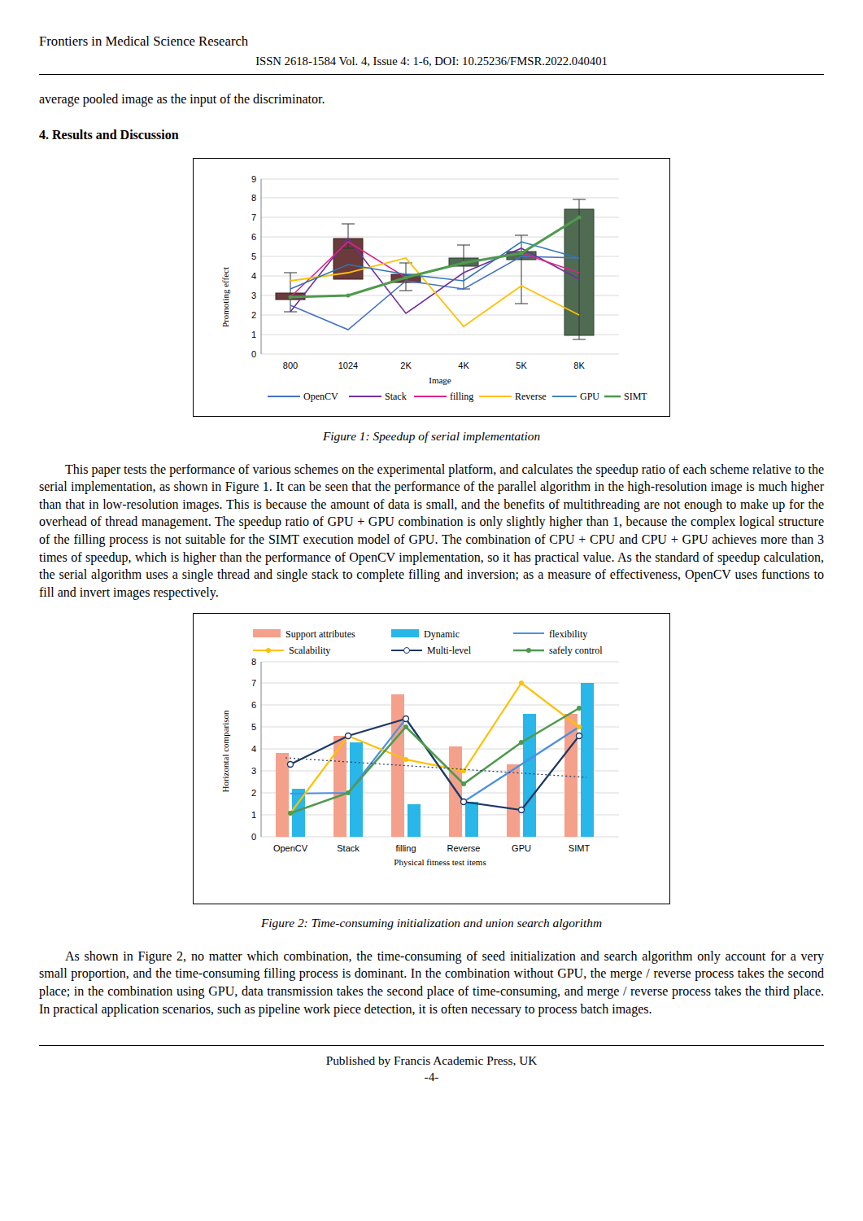Frontiers in Medical Science Research
ISSN 2618-1584 Vol. 4, Issue 4: 1-6, DOI: 10.25236/FMSR.2022.040401
average pooled image as the input of the discriminator.
4. Results and Discussion
0 1 2 3 4 5 6 7 8 9 Promoting effect 800 1024 2K 4K 5K 8K Image OpenCV Stack filling Reverse GPU SIMT
Figure 1: Speedup of serial implementation
This paper tests the performance of various schemes on the experimental platform, and calculates the speedup ratio of each scheme relative to the serial implementation, as shown in Figure 1. It can be seen that the performance of the parallel algorithm in the high-resolution image is much higher than that in low-resolution images. This is because the amount of data is small, and the benefits of multithreading are not enough to make up for the overhead of thread management. The speedup ratio of GPU + GPU combination is only slightly higher than 1, because the complex logical structure of the filling process is not suitable for the SIMT execution model of GPU. The combination of CPU + CPU and CPU + GPU achieves more than 3 times of speedup, which is higher than the performance of OpenCV implementation, so it has practical value. As the standard of speedup calculation, the serial algorithm uses a single thread and single stack to complete filling and inversion; as a measure of effectiveness, OpenCV uses functions to fill and invert images respectively.
Support attributes Dynamic flexibility Scalability Multi-level safely control 0 1 2 3 4 5 6 7 8 Horizontal comparison OpenCV Stack filling Reverse GPU SIMT Physical fitness test items
Figure 2: Time-consuming initialization and union search algorithm
As shown in Figure 2, no matter which combination, the time-consuming of seed initialization and search algorithm only account for a very small proportion, and the time-consuming filling process is dominant. In the combination without GPU, the merge / reverse process takes the second place; in the combination using GPU, data transmission takes the second place of time-consuming, and merge / reverse process takes the third place. In practical application scenarios, such as pipeline work piece detection, it is often necessary to process batch images.
Published by Francis Academic Press, UK
-4-